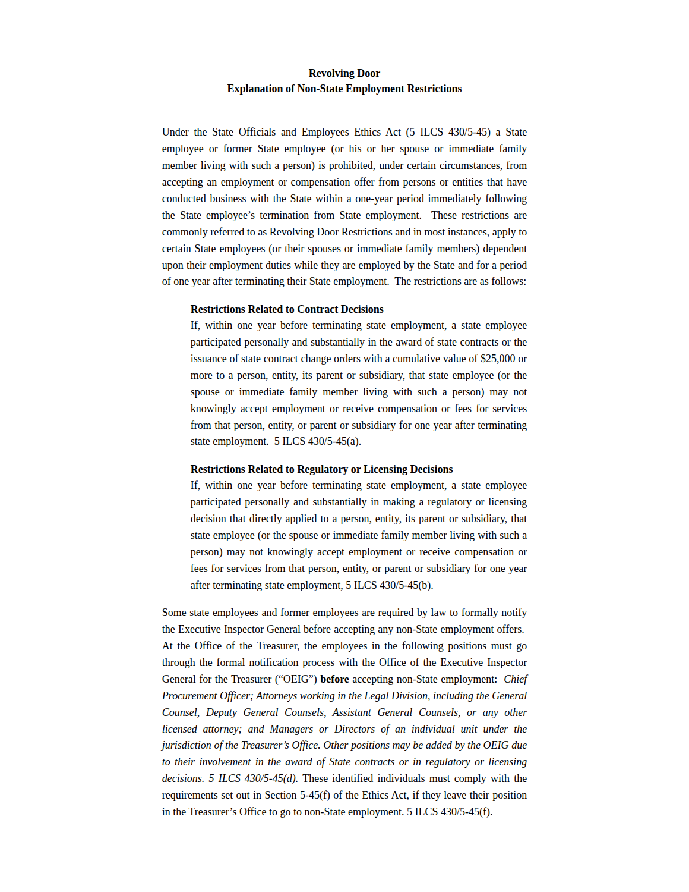Revolving DoorExplanation of Non-State Employment Restrictions
Under the State Officials and Employees Ethics Act (5 ILCS 430/5-45) a State employee or former State employee (or his or her spouse or immediate family member living with such a person) is prohibited, under certain circumstances, from accepting an employment or compensation offer from persons or entities that have conducted business with the State within a one-year period immediately following the State employee’s termination from State employment. These restrictions are commonly referred to as Revolving Door Restrictions and in most instances, apply to certain State employees (or their spouses or immediate family members) dependent upon their employment duties while they are employed by the State and for a period of one year after terminating their State employment. The restrictions are as follows:
Restrictions Related to Contract Decisions
If, within one year before terminating state employment, a state employee participated personally and substantially in the award of state contracts or the issuance of state contract change orders with a cumulative value of $25,000 or more to a person, entity, its parent or subsidiary, that state employee (or the spouse or immediate family member living with such a person) may not knowingly accept employment or receive compensation or fees for services from that person, entity, or parent or subsidiary for one year after terminating state employment. 5 ILCS 430/5-45(a).
Restrictions Related to Regulatory or Licensing Decisions
If, within one year before terminating state employment, a state employee participated personally and substantially in making a regulatory or licensing decision that directly applied to a person, entity, its parent or subsidiary, that state employee (or the spouse or immediate family member living with such a person) may not knowingly accept employment or receive compensation or fees for services from that person, entity, or parent or subsidiary for one year after terminating state employment, 5 ILCS 430/5-45(b).
Some state employees and former employees are required by law to formally notify the Executive Inspector General before accepting any non-State employment offers. At the Office of the Treasurer, the employees in the following positions must go through the formal notification process with the Office of the Executive Inspector General for the Treasurer (“OEIG”) before accepting non-State employment: Chief Procurement Officer; Attorneys working in the Legal Division, including the General Counsel, Deputy General Counsels, Assistant General Counsels, or any other licensed attorney; and Managers or Directors of an individual unit under the jurisdiction of the Treasurer’s Office. Other positions may be added by the OEIG due to their involvement in the award of State contracts or in regulatory or licensing decisions. 5 ILCS 430/5-45(d). These identified individuals must comply with the requirements set out in Section 5-45(f) of the Ethics Act, if they leave their position in the Treasurer’s Office to go to non-State employment. 5 ILCS 430/5-45(f).